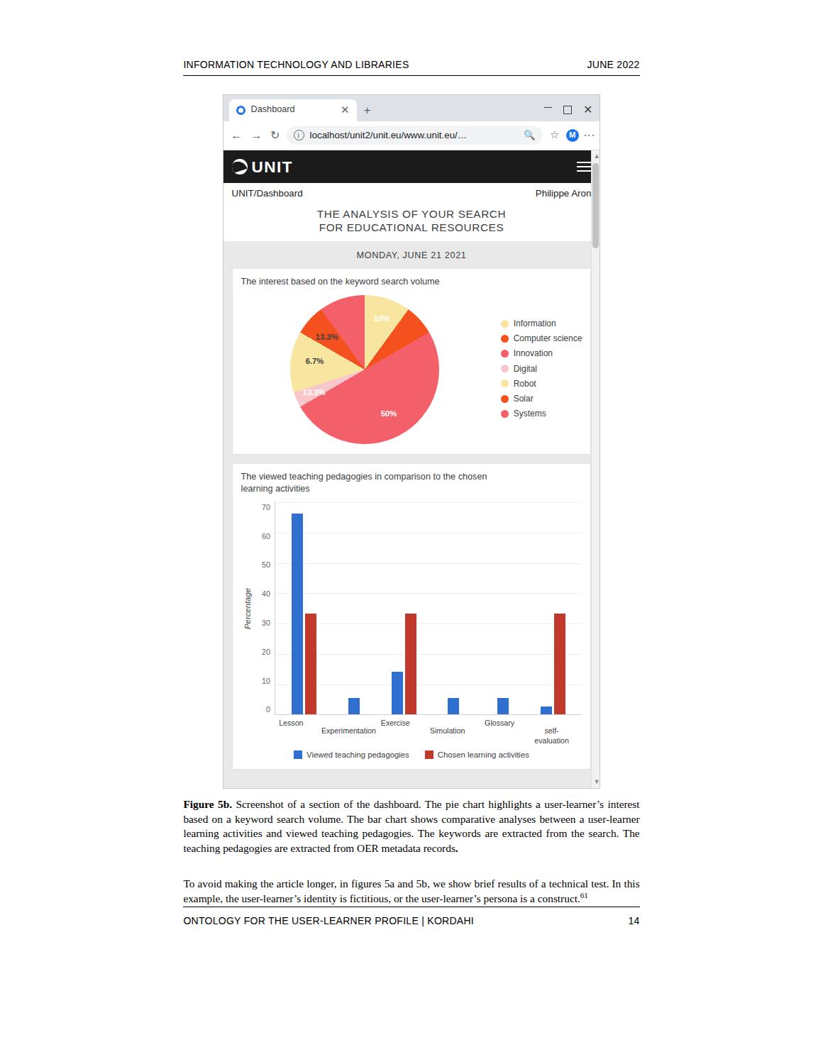Information Technology and Libraries
June 2022
Dashboard ✕
+
✕
← → ↻
localhost/unit2/unit.eu/www.unit.eu/… 🔍
☆ M ⋮
UNIT
UNIT/Dashboard
Philippe Aron
THE ANALYSIS OF YOUR SEARCH
FOR EDUCATIONAL RESOURCES
MONDAY, JUNE 21 2021
The interest based on the keyword search volume
10% 13.3% 6.7% 13.3% 50%
Information
Computer science
Innovation
Digital
Robot
Solar
Systems
The viewed teaching pedagogies in comparison to the chosen
learning activities
Percentage
70
60
50
40
30
20
10
0
Lesson
Experimentation
Exercise
Simulation
Glossary
self-evaluation
Viewed teaching pedagogies
Chosen learning activities
▲
▼
Figure 5b. Screenshot of a section of the dashboard. The pie chart highlights a user-learner’s interest based on a keyword search volume. The bar chart shows comparative analyses between a user-learner learning activities and viewed teaching pedagogies. The keywords are extracted from the search. The teaching pedagogies are extracted from OER metadata records.
To avoid making the article longer, in figures 5a and 5b, we show brief results of a technical test. In this example, the user-learner’s identity is fictitious, or the user-learner’s persona is a construct.61
Ontology for the User-Learner Profile | Kordahi
14